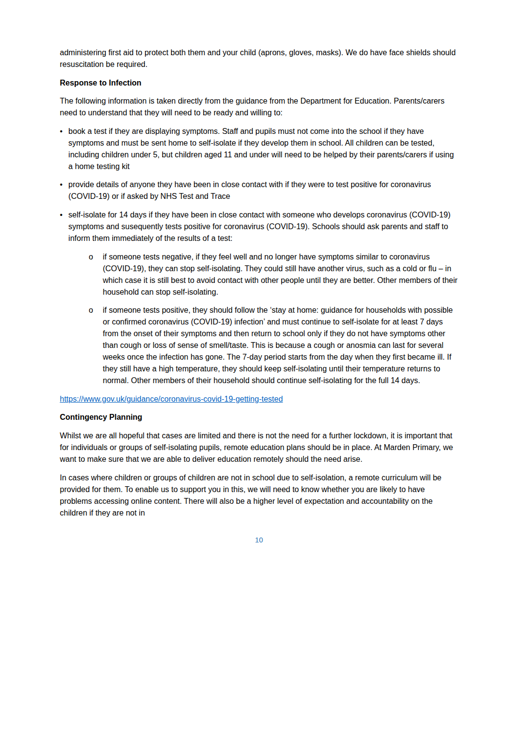administering first aid to protect both them and your child (aprons, gloves, masks). We do have face shields should resuscitation be required.
Response to Infection
The following information is taken directly from the guidance from the Department for Education. Parents/carers need to understand that they will need to be ready and willing to:
book a test if they are displaying symptoms. Staff and pupils must not come into the school if they have symptoms and must be sent home to self-isolate if they develop them in school. All children can be tested, including children under 5, but children aged 11 and under will need to be helped by their parents/carers if using a home testing kit
provide details of anyone they have been in close contact with if they were to test positive for coronavirus (COVID-19) or if asked by NHS Test and Trace
self-isolate for 14 days if they have been in close contact with someone who develops coronavirus (COVID-19) symptoms and susequently tests positive for coronavirus (COVID-19). Schools should ask parents and staff to inform them immediately of the results of a test:
if someone tests negative, if they feel well and no longer have symptoms similar to coronavirus (COVID-19), they can stop self-isolating. They could still have another virus, such as a cold or flu – in which case it is still best to avoid contact with other people until they are better. Other members of their household can stop self-isolating.
if someone tests positive, they should follow the ‘stay at home: guidance for households with possible or confirmed coronavirus (COVID-19) infection’ and must continue to self-isolate for at least 7 days from the onset of their symptoms and then return to school only if they do not have symptoms other than cough or loss of sense of smell/taste. This is because a cough or anosmia can last for several weeks once the infection has gone. The 7-day period starts from the day when they first became ill. If they still have a high temperature, they should keep self-isolating until their temperature returns to normal. Other members of their household should continue self-isolating for the full 14 days.
https://www.gov.uk/guidance/coronavirus-covid-19-getting-tested
Contingency Planning
Whilst we are all hopeful that cases are limited and there is not the need for a further lockdown, it is important that for individuals or groups of self-isolating pupils, remote education plans should be in place. At Marden Primary, we want to make sure that we are able to deliver education remotely should the need arise.
In cases where children or groups of children are not in school due to self-isolation, a remote curriculum will be provided for them. To enable us to support you in this, we will need to know whether you are likely to have problems accessing online content. There will also be a higher level of expectation and accountability on the children if they are not in
10